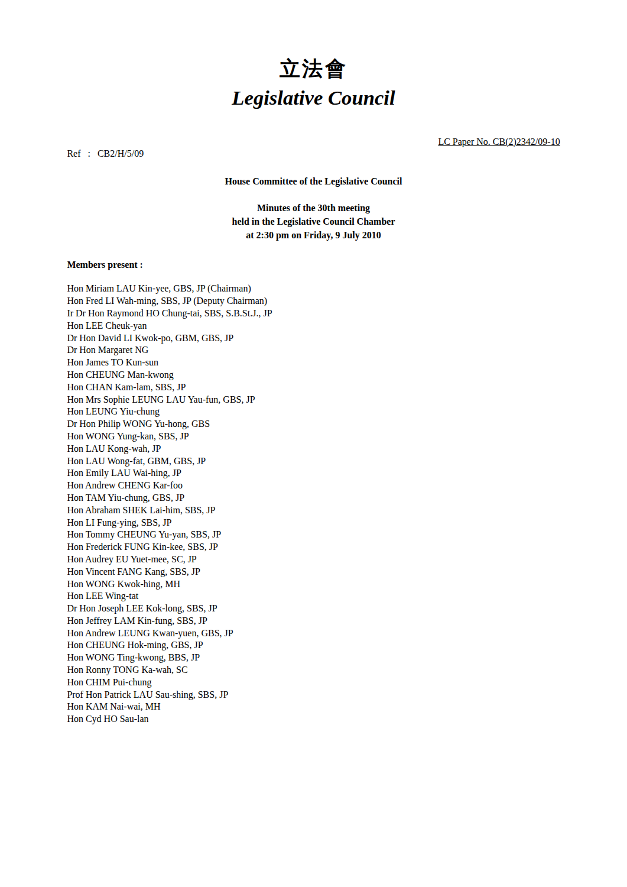立法會
Legislative Council
LC Paper No. CB(2)2342/09-10
Ref : CB2/H/5/09
House Committee of the Legislative Council
Minutes of the 30th meeting
held in the Legislative Council Chamber
at 2:30 pm on Friday, 9 July 2010
Members present :
Hon Miriam LAU Kin-yee, GBS, JP (Chairman)
Hon Fred LI Wah-ming, SBS, JP (Deputy Chairman)
Ir Dr Hon Raymond HO Chung-tai, SBS, S.B.St.J., JP
Hon LEE Cheuk-yan
Dr Hon David LI Kwok-po, GBM, GBS, JP
Dr Hon Margaret NG
Hon James TO Kun-sun
Hon CHEUNG Man-kwong
Hon CHAN Kam-lam, SBS, JP
Hon Mrs Sophie LEUNG LAU Yau-fun, GBS, JP
Hon LEUNG Yiu-chung
Dr Hon Philip WONG Yu-hong, GBS
Hon WONG Yung-kan, SBS, JP
Hon LAU Kong-wah, JP
Hon LAU Wong-fat, GBM, GBS, JP
Hon Emily LAU Wai-hing, JP
Hon Andrew CHENG Kar-foo
Hon TAM Yiu-chung, GBS, JP
Hon Abraham SHEK Lai-him, SBS, JP
Hon LI Fung-ying, SBS, JP
Hon Tommy CHEUNG Yu-yan, SBS, JP
Hon Frederick FUNG Kin-kee, SBS, JP
Hon Audrey EU Yuet-mee, SC, JP
Hon Vincent FANG Kang, SBS, JP
Hon WONG Kwok-hing, MH
Hon LEE Wing-tat
Dr Hon Joseph LEE Kok-long, SBS, JP
Hon Jeffrey LAM Kin-fung, SBS, JP
Hon Andrew LEUNG Kwan-yuen, GBS, JP
Hon CHEUNG Hok-ming, GBS, JP
Hon WONG Ting-kwong, BBS, JP
Hon Ronny TONG Ka-wah, SC
Hon CHIM Pui-chung
Prof Hon Patrick LAU Sau-shing, SBS, JP
Hon KAM Nai-wai, MH
Hon Cyd HO Sau-lan